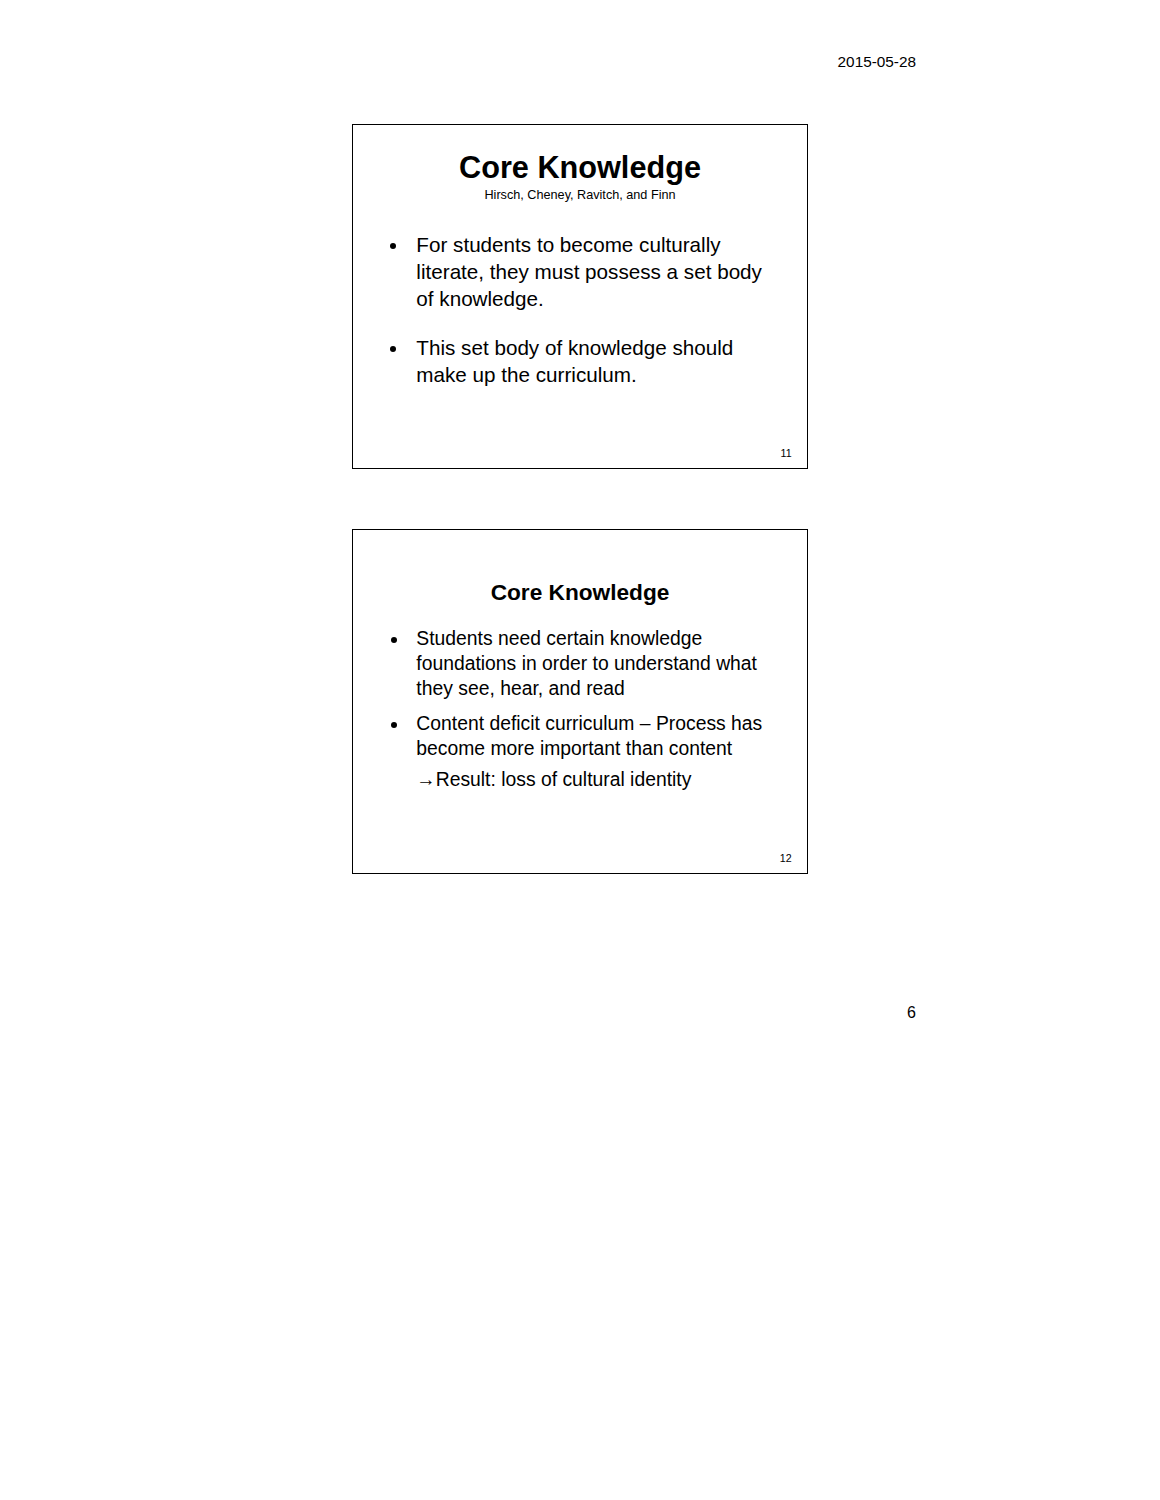2015-05-28
Core Knowledge
Hirsch, Cheney, Ravitch, and Finn
For students to become culturally literate, they must possess a set body of knowledge.
This set body of knowledge should make up the curriculum.
11
Core Knowledge
Students need certain knowledge foundations in order to understand what they see, hear, and read
Content deficit curriculum – Process has become more important than content →Result: loss of cultural identity
12
6